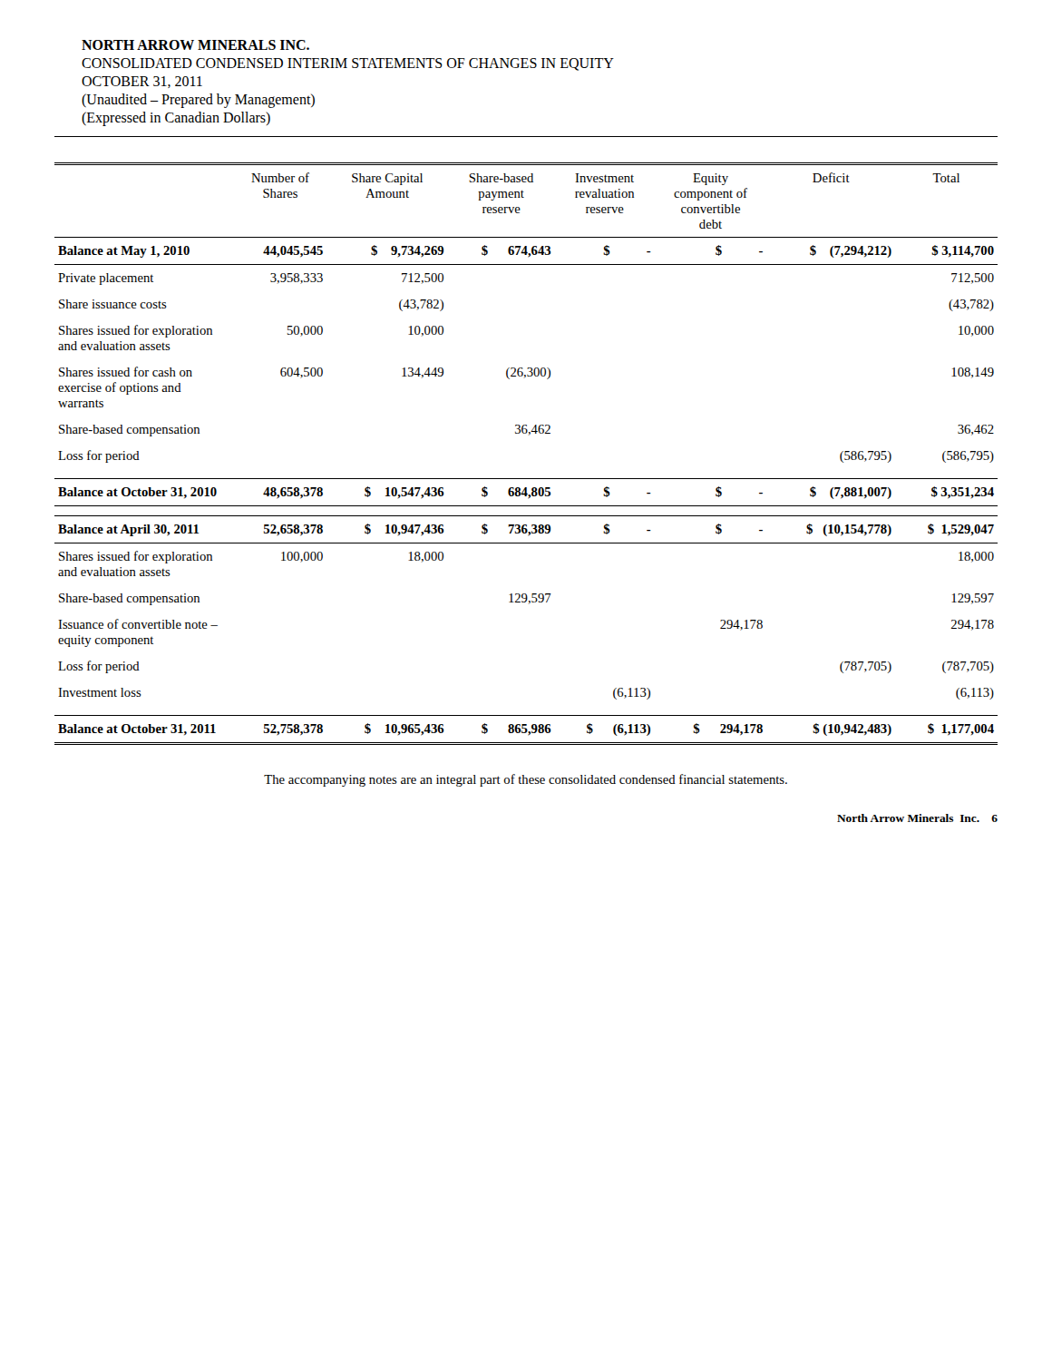NORTH ARROW MINERALS INC.
CONSOLIDATED CONDENSED INTERIM STATEMENTS OF CHANGES IN EQUITY
OCTOBER 31, 2011
(Unaudited – Prepared by Management)
(Expressed in Canadian Dollars)
| | Number of Shares | Share Capital Amount | Share-based payment reserve | Investment revaluation reserve | Equity component of convertible debt | Deficit | Total |
| --- | --- | --- | --- | --- | --- | --- | --- |
| Balance at May 1, 2010 | 44,045,545 | $ 9,734,269 | $ 674,643 | $ - | $ - | $ (7,294,212) | $ 3,114,700 |
| Private placement | 3,958,333 | 712,500 | | | | | 712,500 |
| Share issuance costs | | (43,782) | | | | | (43,782) |
| Shares issued for exploration and evaluation assets | 50,000 | 10,000 | | | | | 10,000 |
| Shares issued for cash on exercise of options and warrants | 604,500 | 134,449 | (26,300) | | | | 108,149 |
| Share-based compensation | | | 36,462 | | | | 36,462 |
| Loss for period | | | | | | (586,795) | (586,795) |
| Balance at October 31, 2010 | 48,658,378 | $ 10,547,436 | $ 684,805 | $ - | $ - | $ (7,881,007) | $ 3,351,234 |
| Balance at April 30, 2011 | 52,658,378 | $ 10,947,436 | $ 736,389 | $ - | $ - | $ (10,154,778) | $ 1,529,047 |
| Shares issued for exploration and evaluation assets | 100,000 | 18,000 | | | | | 18,000 |
| Share-based compensation | | | 129,597 | | | | 129,597 |
| Issuance of convertible note – equity component | | | | | 294,178 | | 294,178 |
| Loss for period | | | | | | (787,705) | (787,705) |
| Investment loss | | | | (6,113) | | | (6,113) |
| Balance at October 31, 2011 | 52,758,378 | $ 10,965,436 | $ 865,986 | $ (6,113) | $ 294,178 | $ (10,942,483) | $ 1,177,004 |
The accompanying notes are an integral part of these consolidated condensed financial statements.
North Arrow Minerals Inc. 6